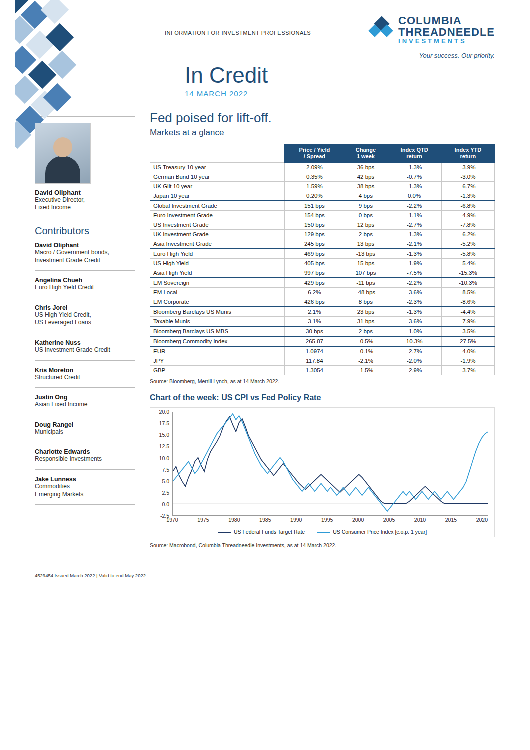INFORMATION FOR INVESTMENT PROFESSIONALS
COLUMBIA
THREADNEEDLE
INVESTMENTS
Your success. Our priority.
In Credit
14 MARCH 2022
David Oliphant
Executive Director,
Fixed Income
Contributors
David Oliphant
Macro / Government bonds,
Investment Grade Credit
Angelina Chueh
Euro High Yield Credit
Chris Jorel
US High Yield Credit,
US Leveraged Loans
Katherine Nuss
US Investment Grade Credit
Kris Moreton
Structured Credit
Justin Ong
Asian Fixed Income
Doug Rangel
Municipals
Charlotte Edwards
Responsible Investments
Jake Lunness
Commodities
Emerging Markets
Fed poised for lift-off.
Markets at a glance
| | Price / Yield / Spread | Change 1 week | Index QTD return | Index YTD return |
| --- | --- | --- | --- | --- |
| US Treasury 10 year | 2.09% | 36 bps | -1.3% | -3.9% |
| German Bund 10 year | 0.35% | 42 bps | -0.7% | -3.0% |
| UK Gilt 10 year | 1.59% | 38 bps | -1.3% | -6.7% |
| Japan 10 year | 0.20% | 4 bps | 0.0% | -1.3% |
| Global Investment Grade | 151 bps | 9 bps | -2.2% | -6.8% |
| Euro Investment Grade | 154 bps | 0 bps | -1.1% | -4.9% |
| US Investment Grade | 150 bps | 12 bps | -2.7% | -7.8% |
| UK Investment Grade | 129 bps | 2 bps | -1.3% | -6.2% |
| Asia Investment Grade | 245 bps | 13 bps | -2.1% | -5.2% |
| Euro High Yield | 469 bps | -13 bps | -1.3% | -5.8% |
| US High Yield | 405 bps | 15 bps | -1.9% | -5.4% |
| Asia High Yield | 997 bps | 107 bps | -7.5% | -15.3% |
| EM Sovereign | 429 bps | -11 bps | -2.2% | -10.3% |
| EM Local | 6.2% | -48 bps | -3.6% | -8.5% |
| EM Corporate | 426 bps | 8 bps | -2.3% | -8.6% |
| Bloomberg Barclays US Munis | 2.1% | 23 bps | -1.3% | -4.4% |
| Taxable Munis | 3.1% | 31 bps | -3.6% | -7.9% |
| Bloomberg Barclays US MBS | 30 bps | 2 bps | -1.0% | -3.5% |
| Bloomberg Commodity Index | 265.87 | -0.5% | 10.3% | 27.5% |
| EUR | 1.0974 | -0.1% | -2.7% | -4.0% |
| JPY | 117.84 | -2.1% | -2.0% | -1.9% |
| GBP | 1.3054 | -1.5% | -2.9% | -3.7% |
Source: Bloomberg, Merrill Lynch, as at 14 March 2022.
Chart of the week: US CPI vs Fed Policy Rate
20.0
17.5
15.0
12.5
10.0
7.5
5.0
2.5
0.0
-2.5
1970
1975
1980
1985
1990
1995
2000
2005
2010
2015
2020
US Federal Funds Target Rate
US Consumer Price Index [c.o.p. 1 year]
Source: Macrobond, Columbia Threadneedle Investments, as at 14 March 2022.
4529454 Issued March 2022 | Valid to end May 2022